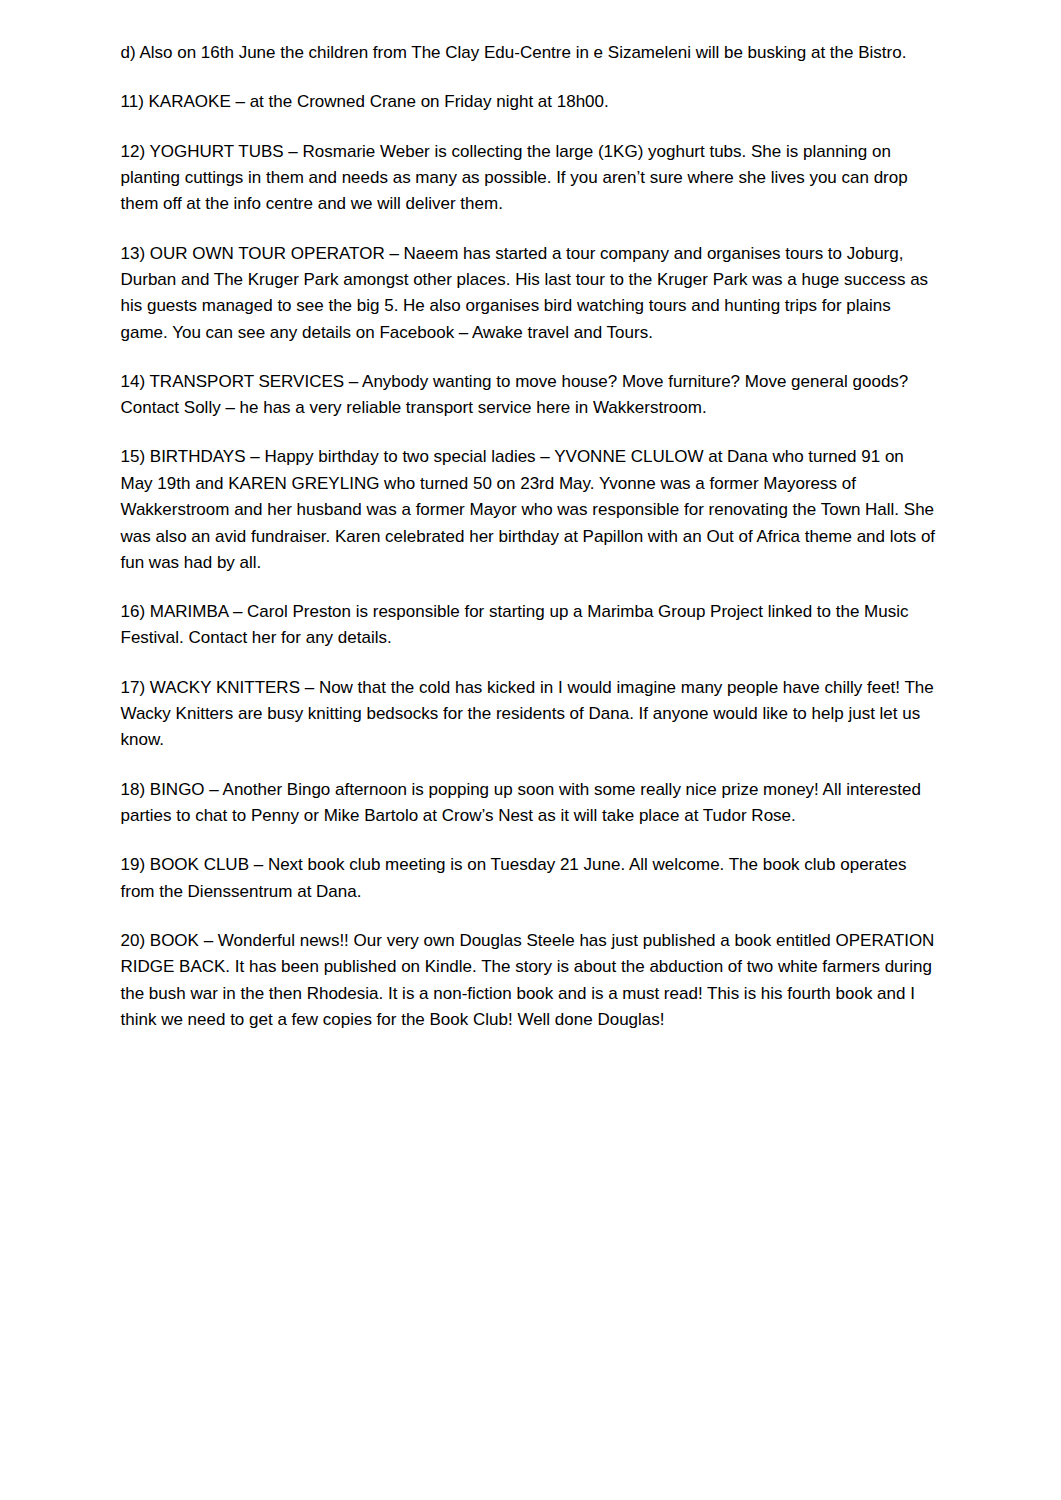d) Also on 16th June the children from The Clay Edu-Centre in e Sizameleni will be busking at the Bistro.
11) KARAOKE – at the Crowned Crane on Friday night at 18h00.
12) YOGHURT TUBS – Rosmarie Weber is collecting the large (1KG) yoghurt tubs. She is planning on planting cuttings in them and needs as many as possible. If you aren’t sure where she lives you can drop them off at the info centre and we will deliver them.
13) OUR OWN TOUR OPERATOR – Naeem has started a tour company and organises tours to Joburg, Durban and The Kruger Park amongst other places. His last tour to the Kruger Park was a huge success as his guests managed to see the big 5. He also organises bird watching tours and hunting trips for plains game. You can see any details on Facebook – Awake travel and Tours.
14) TRANSPORT SERVICES – Anybody wanting to move house? Move furniture? Move general goods? Contact Solly – he has a very reliable transport service here in Wakkerstroom.
15) BIRTHDAYS – Happy birthday to two special ladies – YVONNE CLULOW at Dana who turned 91 on May 19th and KAREN GREYLING who turned 50 on 23rd May. Yvonne was a former Mayoress of Wakkerstroom and her husband was a former Mayor who was responsible for renovating the Town Hall. She was also an avid fundraiser. Karen celebrated her birthday at Papillon with an Out of Africa theme and lots of fun was had by all.
16) MARIMBA – Carol Preston is responsible for starting up a Marimba Group Project linked to the Music Festival. Contact her for any details.
17) WACKY KNITTERS – Now that the cold has kicked in I would imagine many people have chilly feet! The Wacky Knitters are busy knitting bedsocks for the residents of Dana. If anyone would like to help just let us know.
18) BINGO – Another Bingo afternoon is popping up soon with some really nice prize money! All interested parties to chat to Penny or Mike Bartolo at Crow’s Nest as it will take place at Tudor Rose.
19) BOOK CLUB – Next book club meeting is on Tuesday 21 June. All welcome. The book club operates from the Dienssentrum at Dana.
20) BOOK – Wonderful news!! Our very own Douglas Steele has just published a book entitled OPERATION RIDGE BACK. It has been published on Kindle. The story is about the abduction of two white farmers during the bush war in the then Rhodesia. It is a non-fiction book and is a must read! This is his fourth book and I think we need to get a few copies for the Book Club! Well done Douglas!